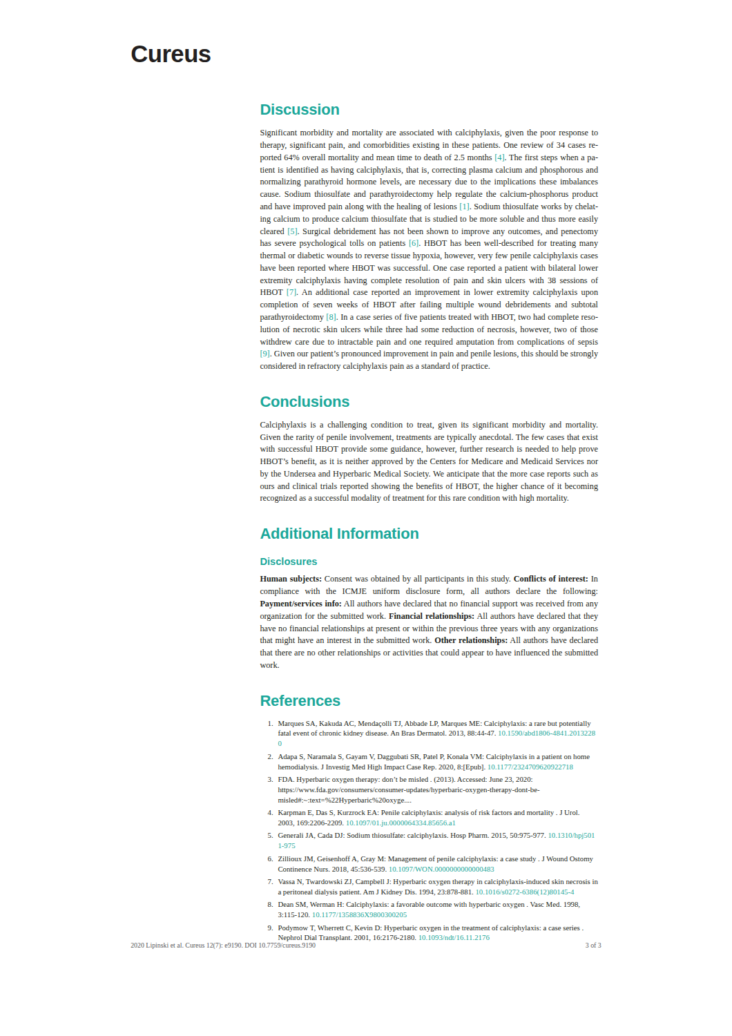Cureus
Discussion
Significant morbidity and mortality are associated with calciphylaxis, given the poor response to therapy, significant pain, and comorbidities existing in these patients. One review of 34 cases reported 64% overall mortality and mean time to death of 2.5 months [4]. The first steps when a patient is identified as having calciphylaxis, that is, correcting plasma calcium and phosphorous and normalizing parathyroid hormone levels, are necessary due to the implications these imbalances cause. Sodium thiosulfate and parathyroidectomy help regulate the calcium-phosphorus product and have improved pain along with the healing of lesions [1]. Sodium thiosulfate works by chelating calcium to produce calcium thiosulfate that is studied to be more soluble and thus more easily cleared [5]. Surgical debridement has not been shown to improve any outcomes, and penectomy has severe psychological tolls on patients [6]. HBOT has been well-described for treating many thermal or diabetic wounds to reverse tissue hypoxia, however, very few penile calciphylaxis cases have been reported where HBOT was successful. One case reported a patient with bilateral lower extremity calciphylaxis having complete resolution of pain and skin ulcers with 38 sessions of HBOT [7]. An additional case reported an improvement in lower extremity calciphylaxis upon completion of seven weeks of HBOT after failing multiple wound debridements and subtotal parathyroidectomy [8]. In a case series of five patients treated with HBOT, two had complete resolution of necrotic skin ulcers while three had some reduction of necrosis, however, two of those withdrew care due to intractable pain and one required amputation from complications of sepsis [9]. Given our patient’s pronounced improvement in pain and penile lesions, this should be strongly considered in refractory calciphylaxis pain as a standard of practice.
Conclusions
Calciphylaxis is a challenging condition to treat, given its significant morbidity and mortality. Given the rarity of penile involvement, treatments are typically anecdotal. The few cases that exist with successful HBOT provide some guidance, however, further research is needed to help prove HBOT’s benefit, as it is neither approved by the Centers for Medicare and Medicaid Services nor by the Undersea and Hyperbaric Medical Society. We anticipate that the more case reports such as ours and clinical trials reported showing the benefits of HBOT, the higher chance of it becoming recognized as a successful modality of treatment for this rare condition with high mortality.
Additional Information
Disclosures
Human subjects: Consent was obtained by all participants in this study. Conflicts of interest: In compliance with the ICMJE uniform disclosure form, all authors declare the following: Payment/services info: All authors have declared that no financial support was received from any organization for the submitted work. Financial relationships: All authors have declared that they have no financial relationships at present or within the previous three years with any organizations that might have an interest in the submitted work. Other relationships: All authors have declared that there are no other relationships or activities that could appear to have influenced the submitted work.
References
Marques SA, Kakuda AC, Mendaçolli TJ, Abbade LP, Marques ME: Calciphylaxis: a rare but potentially fatal event of chronic kidney disease. An Bras Dermatol. 2013, 88:44-47. 10.1590/abd1806-4841.20132280
Adapa S, Naramala S, Gayam V, Daggubati SR, Patel P, Konala VM: Calciphylaxis in a patient on home hemodialysis. J Investig Med High Impact Case Rep. 2020, 8:[Epub]. 10.1177/2324709620922718
FDA. Hyperbaric oxygen therapy: don’t be misled . (2013). Accessed: June 23, 2020: https://www.fda.gov/consumers/consumer-updates/hyperbaric-oxygen-therapy-dont-be-misled#:~:text=%22Hyperbaric%20oxyge....
Karpman E, Das S, Kurzrock EA: Penile calciphylaxis: analysis of risk factors and mortality . J Urol. 2003, 169:2206-2209. 10.1097/01.ju.0000064334.85656.a1
Generali JA, Cada DJ: Sodium thiosulfate: calciphylaxis. Hosp Pharm. 2015, 50:975-977. 10.1310/hpj5011-975
Zillioux JM, Geisenhoff A, Gray M: Management of penile calciphylaxis: a case study . J Wound Ostomy Continence Nurs. 2018, 45:536-539. 10.1097/WON.0000000000000483
Vassa N, Twardowski ZJ, Campbell J: Hyperbaric oxygen therapy in calciphylaxis-induced skin necrosis in a peritoneal dialysis patient. Am J Kidney Dis. 1994, 23:878-881. 10.1016/s0272-6386(12)80145-4
Dean SM, Werman H: Calciphylaxis: a favorable outcome with hyperbaric oxygen . Vasc Med. 1998, 3:115-120. 10.1177/1358836X9800300205
Podymow T, Wherrett C, Kevin D: Hyperbaric oxygen in the treatment of calciphylaxis: a case series . Nephrol Dial Transplant. 2001, 16:2176-2180. 10.1093/ndt/16.11.2176
2020 Lipinski et al. Cureus 12(7): e9190. DOI 10.7759/cureus.9190 3 of 3